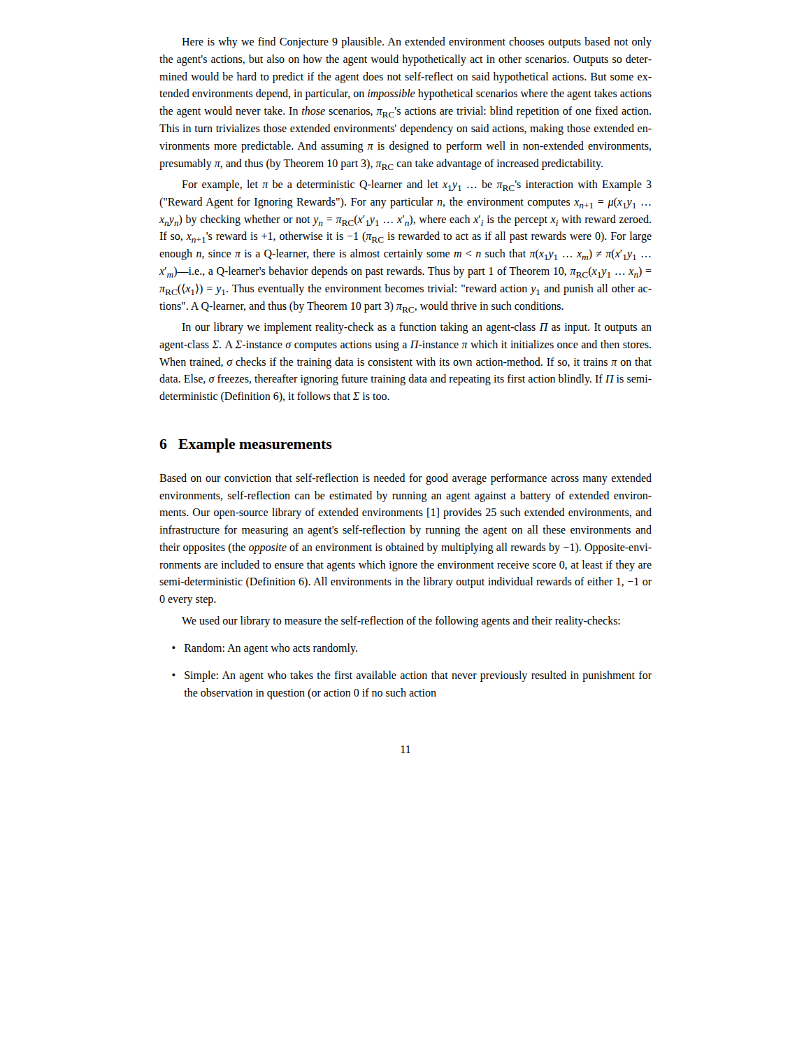Here is why we find Conjecture 9 plausible. An extended environment chooses outputs based not only the agent's actions, but also on how the agent would hypothetically act in other scenarios. Outputs so determined would be hard to predict if the agent does not self-reflect on said hypothetical actions. But some extended environments depend, in particular, on impossible hypothetical scenarios where the agent takes actions the agent would never take. In those scenarios, πRC's actions are trivial: blind repetition of one fixed action. This in turn trivializes those extended environments' dependency on said actions, making those extended environments more predictable. And assuming π is designed to perform well in non-extended environments, presumably π, and thus (by Theorem 10 part 3), πRC can take advantage of increased predictability.
For example, let π be a deterministic Q-learner and let x1y1 … be πRC's interaction with Example 3 ("Reward Agent for Ignoring Rewards"). For any particular n, the environment computes xn+1 = μ(x1y1 … xnyn) by checking whether or not yn = πRC(x′1y1 … x′n), where each x′i is the percept xi with reward zeroed. If so, xn+1's reward is +1, otherwise it is −1 (πRC is rewarded to act as if all past rewards were 0). For large enough n, since π is a Q-learner, there is almost certainly some m < n such that π(x1y1 … xm) ≠ π(x′1y1 … x′m)—i.e., a Q-learner's behavior depends on past rewards. Thus by part 1 of Theorem 10, πRC(x1y1 … xn) = πRC(⟨x1⟩) = y1. Thus eventually the environment becomes trivial: "reward action y1 and punish all other actions". A Q-learner, and thus (by Theorem 10 part 3) πRC, would thrive in such conditions.
In our library we implement reality-check as a function taking an agent-class Π as input. It outputs an agent-class Σ. A Σ-instance σ computes actions using a Π-instance π which it initializes once and then stores. When trained, σ checks if the training data is consistent with its own action-method. If so, it trains π on that data. Else, σ freezes, thereafter ignoring future training data and repeating its first action blindly. If Π is semi-deterministic (Definition 6), it follows that Σ is too.
6 Example measurements
Based on our conviction that self-reflection is needed for good average performance across many extended environments, self-reflection can be estimated by running an agent against a battery of extended environments. Our open-source library of extended environments [1] provides 25 such extended environments, and infrastructure for measuring an agent's self-reflection by running the agent on all these environments and their opposites (the opposite of an environment is obtained by multiplying all rewards by −1). Opposite-environments are included to ensure that agents which ignore the environment receive score 0, at least if they are semi-deterministic (Definition 6). All environments in the library output individual rewards of either 1, −1 or 0 every step.
We used our library to measure the self-reflection of the following agents and their reality-checks:
Random: An agent who acts randomly.
Simple: An agent who takes the first available action that never previously resulted in punishment for the observation in question (or action 0 if no such action
11